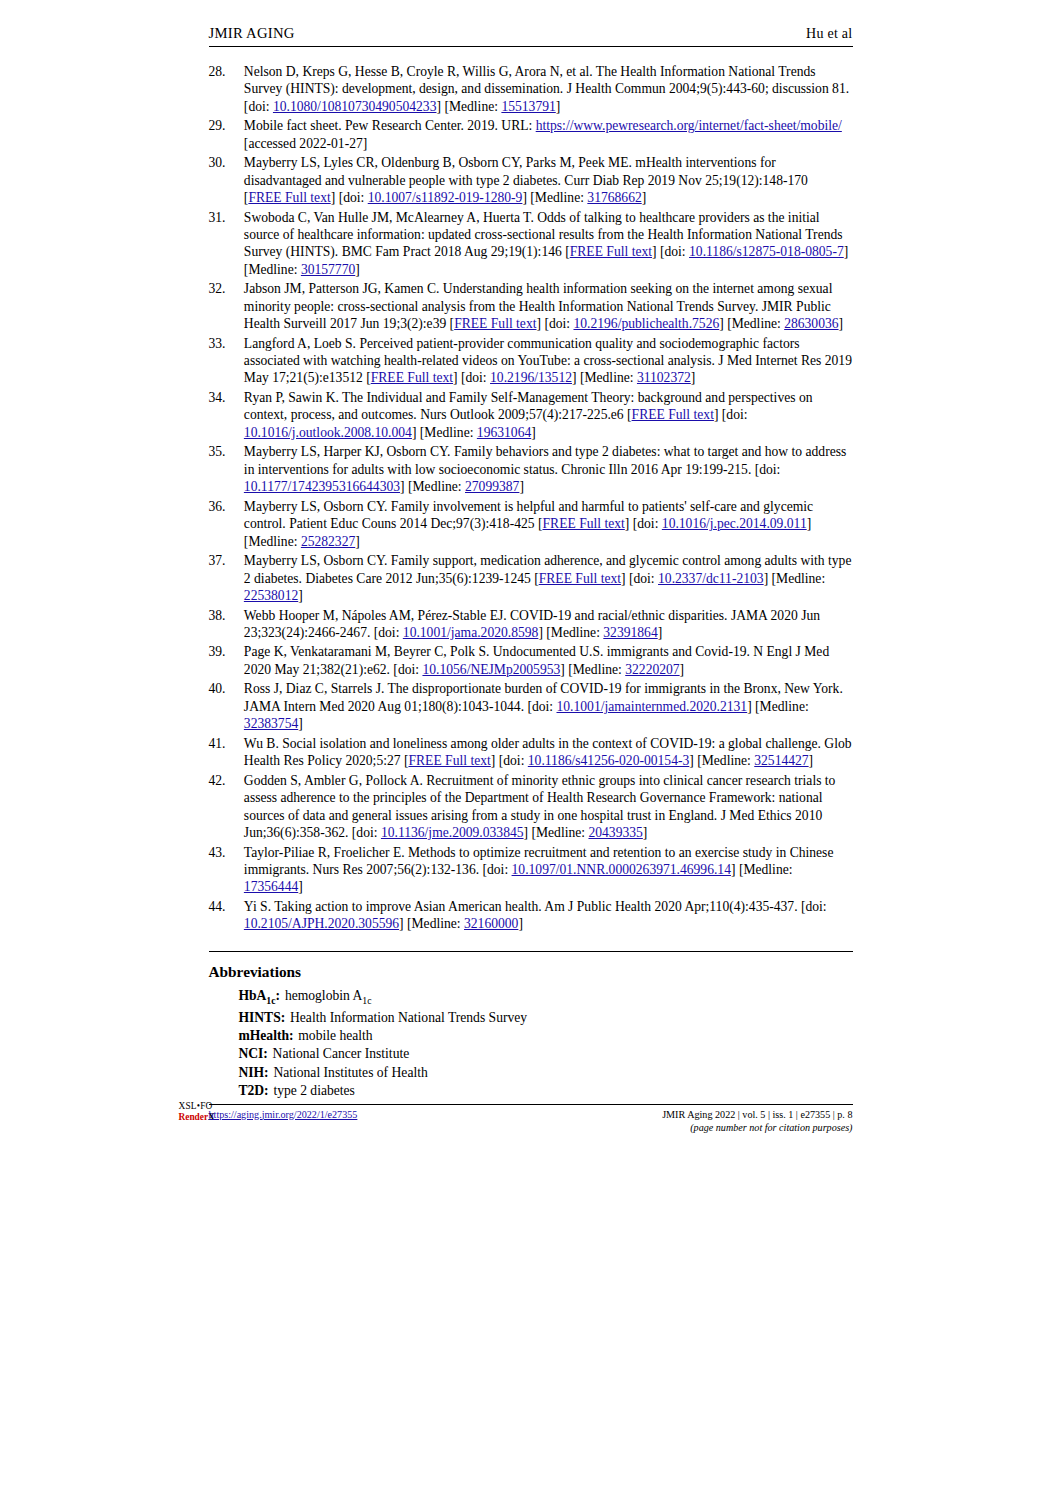JMIR AGING
Hu et al
28. Nelson D, Kreps G, Hesse B, Croyle R, Willis G, Arora N, et al. The Health Information National Trends Survey (HINTS): development, design, and dissemination. J Health Commun 2004;9(5):443-60; discussion 81. [doi: 10.1080/10810730490504233] [Medline: 15513791]
29. Mobile fact sheet. Pew Research Center. 2019. URL: https://www.pewresearch.org/internet/fact-sheet/mobile/ [accessed 2022-01-27]
30. Mayberry LS, Lyles CR, Oldenburg B, Osborn CY, Parks M, Peek ME. mHealth interventions for disadvantaged and vulnerable people with type 2 diabetes. Curr Diab Rep 2019 Nov 25;19(12):148-170 [FREE Full text] [doi: 10.1007/s11892-019-1280-9] [Medline: 31768662]
31. Swoboda C, Van Hulle JM, McAlearney A, Huerta T. Odds of talking to healthcare providers as the initial source of healthcare information: updated cross-sectional results from the Health Information National Trends Survey (HINTS). BMC Fam Pract 2018 Aug 29;19(1):146 [FREE Full text] [doi: 10.1186/s12875-018-0805-7] [Medline: 30157770]
32. Jabson JM, Patterson JG, Kamen C. Understanding health information seeking on the internet among sexual minority people: cross-sectional analysis from the Health Information National Trends Survey. JMIR Public Health Surveill 2017 Jun 19;3(2):e39 [FREE Full text] [doi: 10.2196/publichealth.7526] [Medline: 28630036]
33. Langford A, Loeb S. Perceived patient-provider communication quality and sociodemographic factors associated with watching health-related videos on YouTube: a cross-sectional analysis. J Med Internet Res 2019 May 17;21(5):e13512 [FREE Full text] [doi: 10.2196/13512] [Medline: 31102372]
34. Ryan P, Sawin K. The Individual and Family Self-Management Theory: background and perspectives on context, process, and outcomes. Nurs Outlook 2009;57(4):217-225.e6 [FREE Full text] [doi: 10.1016/j.outlook.2008.10.004] [Medline: 19631064]
35. Mayberry LS, Harper KJ, Osborn CY. Family behaviors and type 2 diabetes: what to target and how to address in interventions for adults with low socioeconomic status. Chronic Illn 2016 Apr 19:199-215. [doi: 10.1177/1742395316644303] [Medline: 27099387]
36. Mayberry LS, Osborn CY. Family involvement is helpful and harmful to patients' self-care and glycemic control. Patient Educ Couns 2014 Dec;97(3):418-425 [FREE Full text] [doi: 10.1016/j.pec.2014.09.011] [Medline: 25282327]
37. Mayberry LS, Osborn CY. Family support, medication adherence, and glycemic control among adults with type 2 diabetes. Diabetes Care 2012 Jun;35(6):1239-1245 [FREE Full text] [doi: 10.2337/dc11-2103] [Medline: 22538012]
38. Webb Hooper M, Nápoles AM, Pérez-Stable EJ. COVID-19 and racial/ethnic disparities. JAMA 2020 Jun 23;323(24):2466-2467. [doi: 10.1001/jama.2020.8598] [Medline: 32391864]
39. Page K, Venkataramani M, Beyrer C, Polk S. Undocumented U.S. immigrants and Covid-19. N Engl J Med 2020 May 21;382(21):e62. [doi: 10.1056/NEJMp2005953] [Medline: 32220207]
40. Ross J, Diaz C, Starrels J. The disproportionate burden of COVID-19 for immigrants in the Bronx, New York. JAMA Intern Med 2020 Aug 01;180(8):1043-1044. [doi: 10.1001/jamainternmed.2020.2131] [Medline: 32383754]
41. Wu B. Social isolation and loneliness among older adults in the context of COVID-19: a global challenge. Glob Health Res Policy 2020;5:27 [FREE Full text] [doi: 10.1186/s41256-020-00154-3] [Medline: 32514427]
42. Godden S, Ambler G, Pollock A. Recruitment of minority ethnic groups into clinical cancer research trials to assess adherence to the principles of the Department of Health Research Governance Framework: national sources of data and general issues arising from a study in one hospital trust in England. J Med Ethics 2010 Jun;36(6):358-362. [doi: 10.1136/jme.2009.033845] [Medline: 20439335]
43. Taylor-Piliae R, Froelicher E. Methods to optimize recruitment and retention to an exercise study in Chinese immigrants. Nurs Res 2007;56(2):132-136. [doi: 10.1097/01.NNR.0000263971.46996.14] [Medline: 17356444]
44. Yi S. Taking action to improve Asian American health. Am J Public Health 2020 Apr;110(4):435-437. [doi: 10.2105/AJPH.2020.305596] [Medline: 32160000]
Abbreviations
HbA1c:
hemoglobin A1c
HINTS:
Health Information National Trends Survey
mHealth:
mobile health
NCI:
National Cancer Institute
NIH:
National Institutes of Health
T2D:
type 2 diabetes
XSL•FO
Render X
https://aging.jmir.org/2022/1/e27355
JMIR Aging 2022 | vol. 5 | iss. 1 | e27355 | p. 8
(page number not for citation purposes)